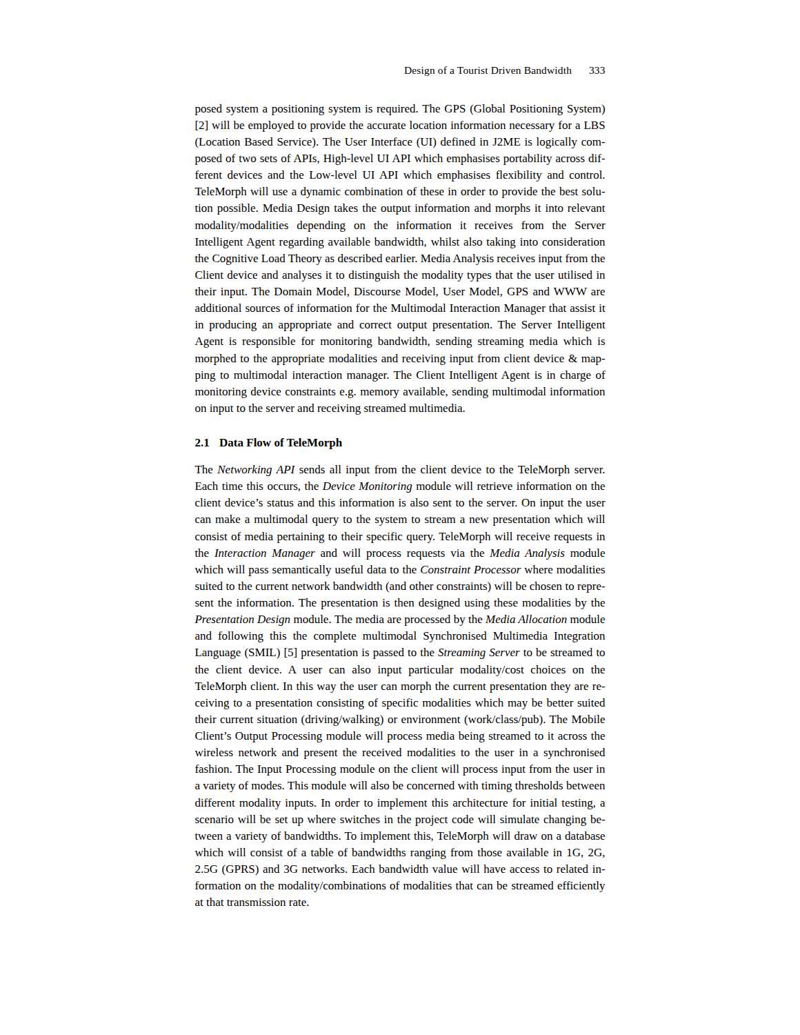Design of a Tourist Driven Bandwidth 333
posed system a positioning system is required. The GPS (Global Positioning System) [2] will be employed to provide the accurate location information necessary for a LBS (Location Based Service). The User Interface (UI) defined in J2ME is logically composed of two sets of APIs, High-level UI API which emphasises portability across different devices and the Low-level UI API which emphasises flexibility and control. TeleMorph will use a dynamic combination of these in order to provide the best solution possible. Media Design takes the output information and morphs it into relevant modality/modalities depending on the information it receives from the Server Intelligent Agent regarding available bandwidth, whilst also taking into consideration the Cognitive Load Theory as described earlier. Media Analysis receives input from the Client device and analyses it to distinguish the modality types that the user utilised in their input. The Domain Model, Discourse Model, User Model, GPS and WWW are additional sources of information for the Multimodal Interaction Manager that assist it in producing an appropriate and correct output presentation. The Server Intelligent Agent is responsible for monitoring bandwidth, sending streaming media which is morphed to the appropriate modalities and receiving input from client device & mapping to multimodal interaction manager. The Client Intelligent Agent is in charge of monitoring device constraints e.g. memory available, sending multimodal information on input to the server and receiving streamed multimedia.
2.1 Data Flow of TeleMorph
The Networking API sends all input from the client device to the TeleMorph server. Each time this occurs, the Device Monitoring module will retrieve information on the client device’s status and this information is also sent to the server. On input the user can make a multimodal query to the system to stream a new presentation which will consist of media pertaining to their specific query. TeleMorph will receive requests in the Interaction Manager and will process requests via the Media Analysis module which will pass semantically useful data to the Constraint Processor where modalities suited to the current network bandwidth (and other constraints) will be chosen to represent the information. The presentation is then designed using these modalities by the Presentation Design module. The media are processed by the Media Allocation module and following this the complete multimodal Synchronised Multimedia Integration Language (SMIL) [5] presentation is passed to the Streaming Server to be streamed to the client device. A user can also input particular modality/cost choices on the TeleMorph client. In this way the user can morph the current presentation they are receiving to a presentation consisting of specific modalities which may be better suited their current situation (driving/walking) or environment (work/class/pub). The Mobile Client’s Output Processing module will process media being streamed to it across the wireless network and present the received modalities to the user in a synchronised fashion. The Input Processing module on the client will process input from the user in a variety of modes. This module will also be concerned with timing thresholds between different modality inputs. In order to implement this architecture for initial testing, a scenario will be set up where switches in the project code will simulate changing between a variety of bandwidths. To implement this, TeleMorph will draw on a database which will consist of a table of bandwidths ranging from those available in 1G, 2G, 2.5G (GPRS) and 3G networks. Each bandwidth value will have access to related information on the modality/combinations of modalities that can be streamed efficiently at that transmission rate.